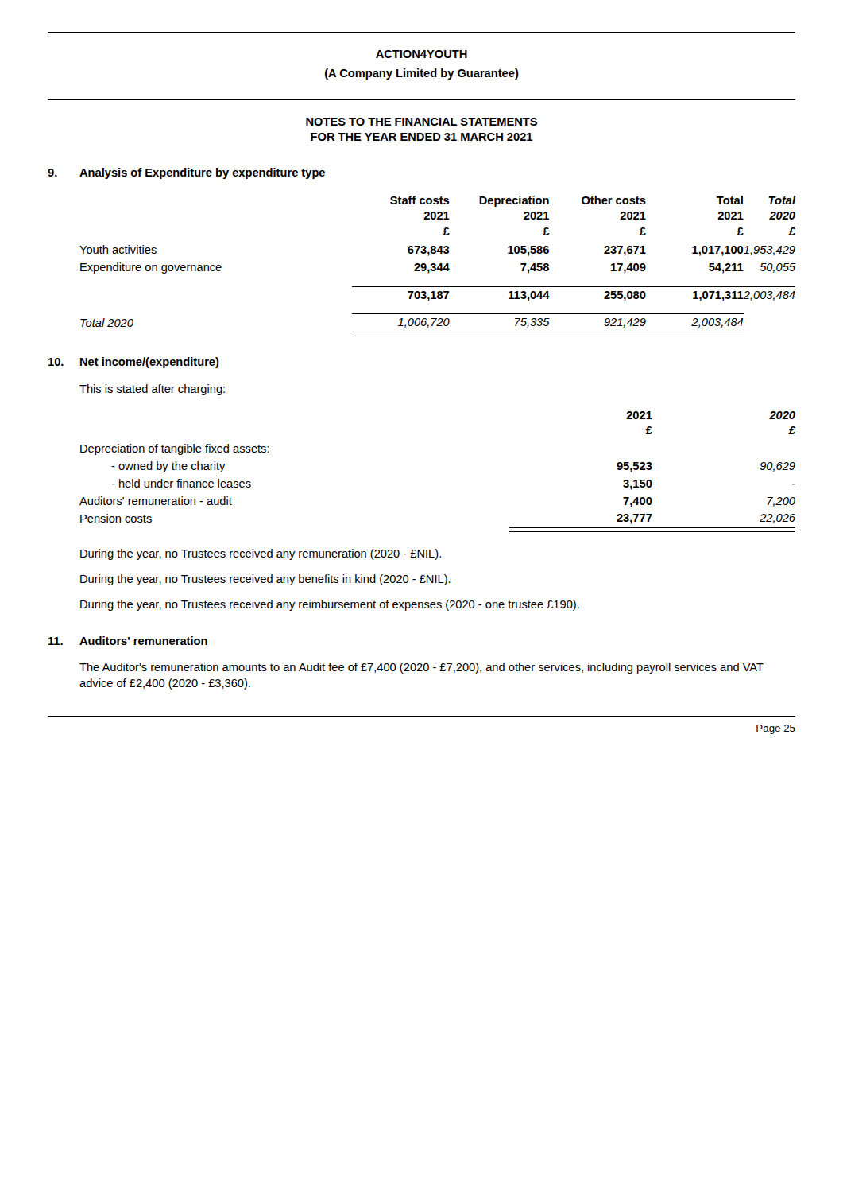ACTION4YOUTH
(A Company Limited by Guarantee)
NOTES TO THE FINANCIAL STATEMENTS
FOR THE YEAR ENDED 31 MARCH 2021
9.
Analysis of Expenditure by expenditure type
| | Staff costs 2021 £ | Depreciation 2021 £ | Other costs 2021 £ | Total 2021 £ | Total 2020 £ |
| Youth activities | 673,843 | 105,586 | 237,671 | 1,017,100 | 1,953,429 |
| Expenditure on governance | 29,344 | 7,458 | 17,409 | 54,211 | 50,055 |
| | 703,187 | 113,044 | 255,080 | 1,071,311 | 2,003,484 |
| Total 2020 | 1,006,720 | 75,335 | 921,429 | 2,003,484 | |
10.
Net income/(expenditure)
This is stated after charging:
| | 2021 £ | 2020 £ |
| Depreciation of tangible fixed assets: | | |
| - owned by the charity | 95,523 | 90,629 |
| - held under finance leases | 3,150 | - |
| Auditors' remuneration - audit | 7,400 | 7,200 |
| Pension costs | 23,777 | 22,026 |
During the year, no Trustees received any remuneration (2020 - £NIL).
During the year, no Trustees received any benefits in kind (2020 - £NIL).
During the year, no Trustees received any reimbursement of expenses (2020 - one trustee £190).
11.
Auditors' remuneration
The Auditor's remuneration amounts to an Audit fee of £7,400 (2020 - £7,200), and other services, including payroll services and VAT advice of £2,400 (2020 - £3,360).
Page 25